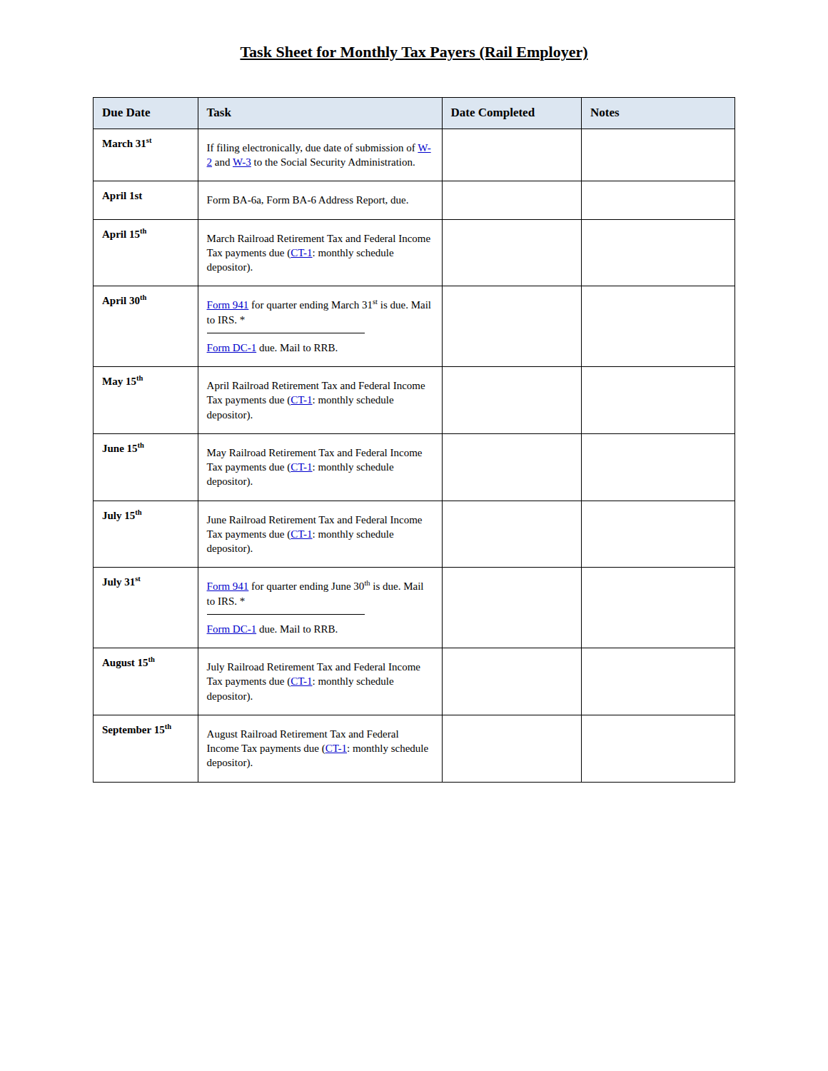Task Sheet for Monthly Tax Payers (Rail Employer)
| Due Date | Task | Date Completed | Notes |
| --- | --- | --- | --- |
| March 31 st | If filing electronically, due date of submission of W-2 and W-3 to the Social Security Administration. | | |
| April 1st | Form BA-6a, Form BA-6 Address Report, due. | | |
| April 15 th | March Railroad Retirement Tax and Federal Income Tax payments due ( CT-1 : monthly schedule depositor). | | |
| April 30 th | Form 941 for quarter ending March 31 st is due. Mail to IRS. * Form DC-1 due. Mail to RRB. | | |
| May 15 th | April Railroad Retirement Tax and Federal Income Tax payments due ( CT-1 : monthly schedule depositor). | | |
| June 15 th | May Railroad Retirement Tax and Federal Income Tax payments due ( CT-1 : monthly schedule depositor). | | |
| July 15 th | June Railroad Retirement Tax and Federal Income Tax payments due ( CT-1 : monthly schedule depositor). | | |
| July 31 st | Form 941 for quarter ending June 30 th is due. Mail to IRS. * Form DC-1 due. Mail to RRB. | | |
| August 15 th | July Railroad Retirement Tax and Federal Income Tax payments due ( CT-1 : monthly schedule depositor). | | |
| September 15 th | August Railroad Retirement Tax and Federal Income Tax payments due ( CT-1 : monthly schedule depositor). | | |